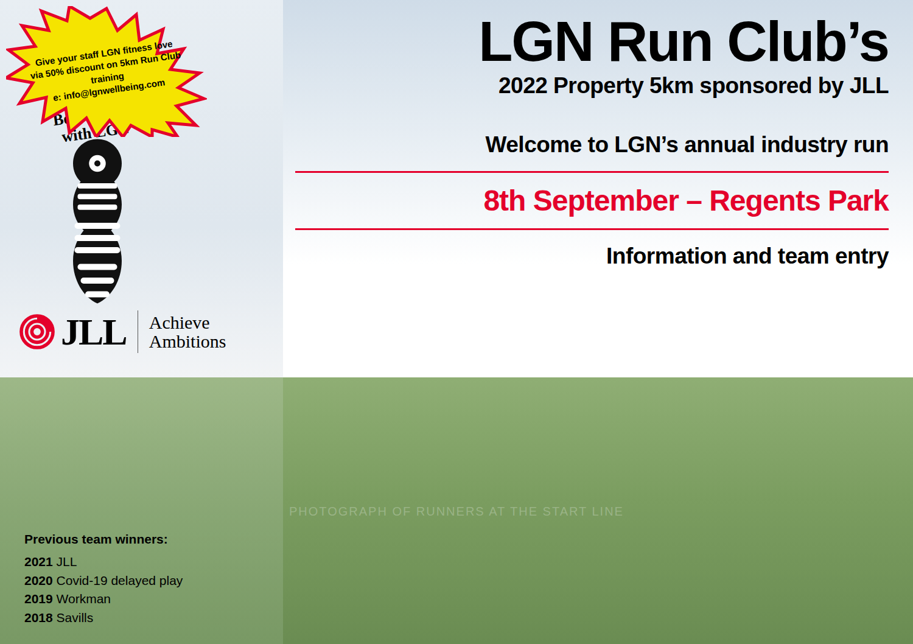Give your staff LGN fitness love via 50% discount on 5km Run Club training
e: info@lgnwellbeing.com
Be a runner
with LGN
JLL
Achieve
Ambitions
LGN Run Club’s
2022 Property 5km sponsored by JLL
Welcome to LGN’s annual industry run
8th September – Regents Park
Information and team entry
Photograph of runners at the start line
Previous team winners:
2021 JLL
2020 Covid-19 delayed play
2019 Workman
2018 Savills